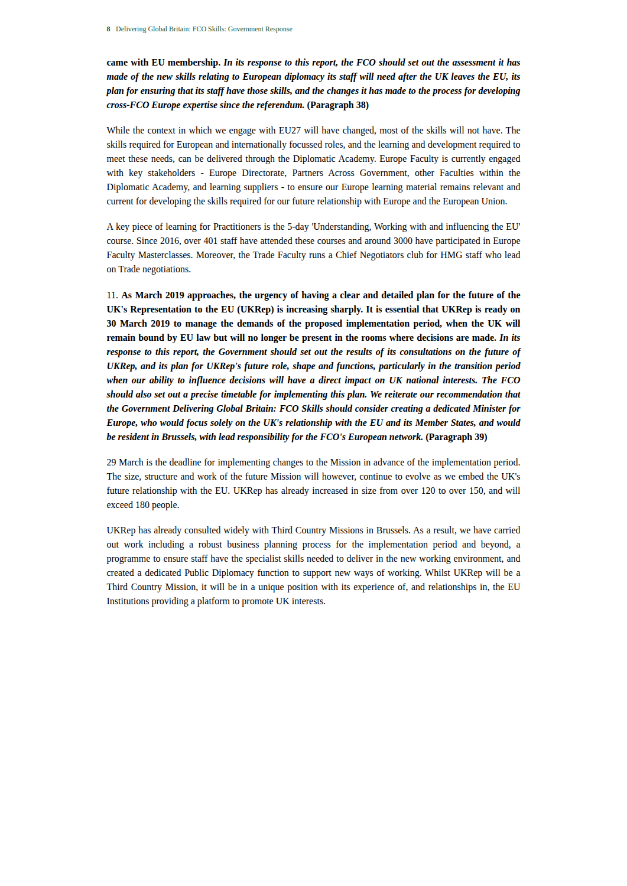8 Delivering Global Britain: FCO Skills: Government Response
came with EU membership. In its response to this report, the FCO should set out the assessment it has made of the new skills relating to European diplomacy its staff will need after the UK leaves the EU, its plan for ensuring that its staff have those skills, and the changes it has made to the process for developing cross-FCO Europe expertise since the referendum. (Paragraph 38)
While the context in which we engage with EU27 will have changed, most of the skills will not have. The skills required for European and internationally focussed roles, and the learning and development required to meet these needs, can be delivered through the Diplomatic Academy. Europe Faculty is currently engaged with key stakeholders - Europe Directorate, Partners Across Government, other Faculties within the Diplomatic Academy, and learning suppliers - to ensure our Europe learning material remains relevant and current for developing the skills required for our future relationship with Europe and the European Union.
A key piece of learning for Practitioners is the 5-day 'Understanding, Working with and influencing the EU' course. Since 2016, over 401 staff have attended these courses and around 3000 have participated in Europe Faculty Masterclasses. Moreover, the Trade Faculty runs a Chief Negotiators club for HMG staff who lead on Trade negotiations.
11. As March 2019 approaches, the urgency of having a clear and detailed plan for the future of the UK's Representation to the EU (UKRep) is increasing sharply. It is essential that UKRep is ready on 30 March 2019 to manage the demands of the proposed implementation period, when the UK will remain bound by EU law but will no longer be present in the rooms where decisions are made. In its response to this report, the Government should set out the results of its consultations on the future of UKRep, and its plan for UKRep's future role, shape and functions, particularly in the transition period when our ability to influence decisions will have a direct impact on UK national interests. The FCO should also set out a precise timetable for implementing this plan. We reiterate our recommendation that the Government Delivering Global Britain: FCO Skills should consider creating a dedicated Minister for Europe, who would focus solely on the UK's relationship with the EU and its Member States, and would be resident in Brussels, with lead responsibility for the FCO's European network. (Paragraph 39)
29 March is the deadline for implementing changes to the Mission in advance of the implementation period. The size, structure and work of the future Mission will however, continue to evolve as we embed the UK's future relationship with the EU. UKRep has already increased in size from over 120 to over 150, and will exceed 180 people.
UKRep has already consulted widely with Third Country Missions in Brussels. As a result, we have carried out work including a robust business planning process for the implementation period and beyond, a programme to ensure staff have the specialist skills needed to deliver in the new working environment, and created a dedicated Public Diplomacy function to support new ways of working. Whilst UKRep will be a Third Country Mission, it will be in a unique position with its experience of, and relationships in, the EU Institutions providing a platform to promote UK interests.